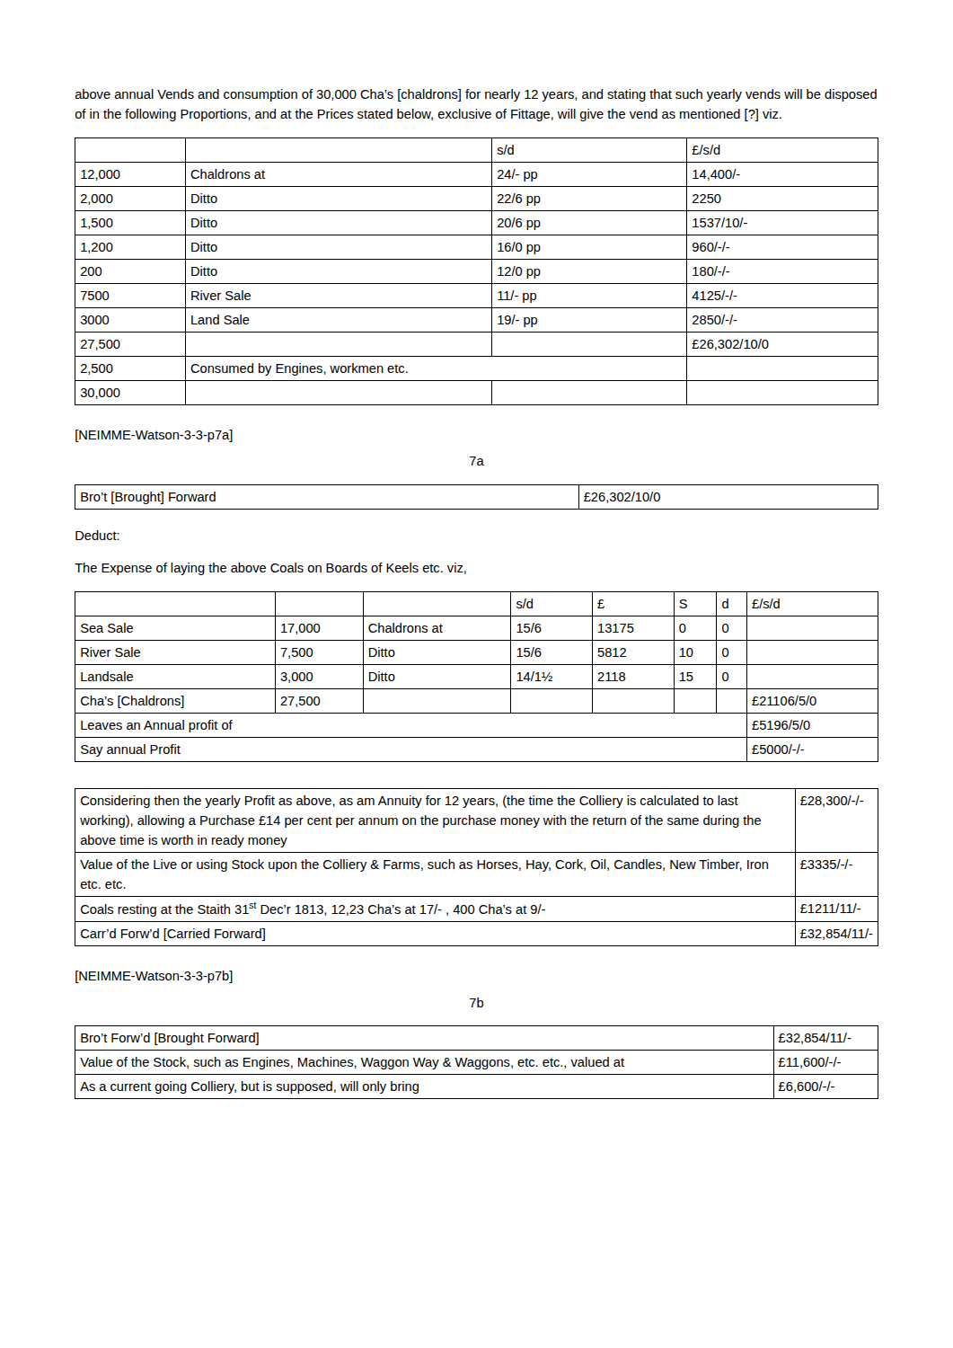above annual Vends and consumption of 30,000 Cha’s [chaldrons] for nearly 12 years, and stating that such yearly vends will be disposed of in the following Proportions, and at the Prices stated below, exclusive of Fittage, will give the vend as mentioned [?] viz.
| | | s/d | £/s/d |
| 12,000 | Chaldrons at | 24/- pp | 14,400/- |
| 2,000 | Ditto | 22/6 pp | 2250 |
| 1,500 | Ditto | 20/6 pp | 1537/10/- |
| 1,200 | Ditto | 16/0 pp | 960/-/- |
| 200 | Ditto | 12/0 pp | 180/-/- |
| 7500 | River Sale | 11/- pp | 4125/-/- |
| 3000 | Land Sale | 19/- pp | 2850/-/- |
| 27,500 | | | £26,302/10/0 |
| 2,500 | Consumed by Engines, workmen etc. | |
| 30,000 | | | |
[NEIMME-Watson-3-3-p7a]
7a
| Bro’t [Brought] Forward | £26,302/10/0 |
Deduct:
The Expense of laying the above Coals on Boards of Keels etc. viz,
| | | | s/d | £ | S | d | £/s/d |
| Sea Sale | 17,000 | Chaldrons at | 15/6 | 13175 | 0 | 0 | |
| River Sale | 7,500 | Ditto | 15/6 | 5812 | 10 | 0 | |
| Landsale | 3,000 | Ditto | 14/1½ | 2118 | 15 | 0 | |
| Cha’s [Chaldrons] | 27,500 | | | | | | £21106/5/0 |
| Leaves an Annual profit of | £5196/5/0 |
| Say annual Profit | £5000/-/- |
| Considering then the yearly Profit as above, as am Annuity for 12 years, (the time the Colliery is calculated to last working), allowing a Purchase £14 per cent per annum on the purchase money with the return of the same during the above time is worth in ready money | £28,300/-/- |
| Value of the Live or using Stock upon the Colliery & Farms, such as Horses, Hay, Cork, Oil, Candles, New Timber, Iron etc. etc. | £3335/-/- |
| Coals resting at the Staith 31 st Dec’r 1813, 12,23 Cha’s at 17/- , 400 Cha’s at 9/- | £1211/11/- |
| Carr’d Forw’d [Carried Forward] | £32,854/11/- |
[NEIMME-Watson-3-3-p7b]
7b
| Bro’t Forw’d [Brought Forward] | £32,854/11/- |
| Value of the Stock, such as Engines, Machines, Waggon Way & Waggons, etc. etc., valued at | £11,600/-/- |
| As a current going Colliery, but is supposed, will only bring | £6,600/-/- |